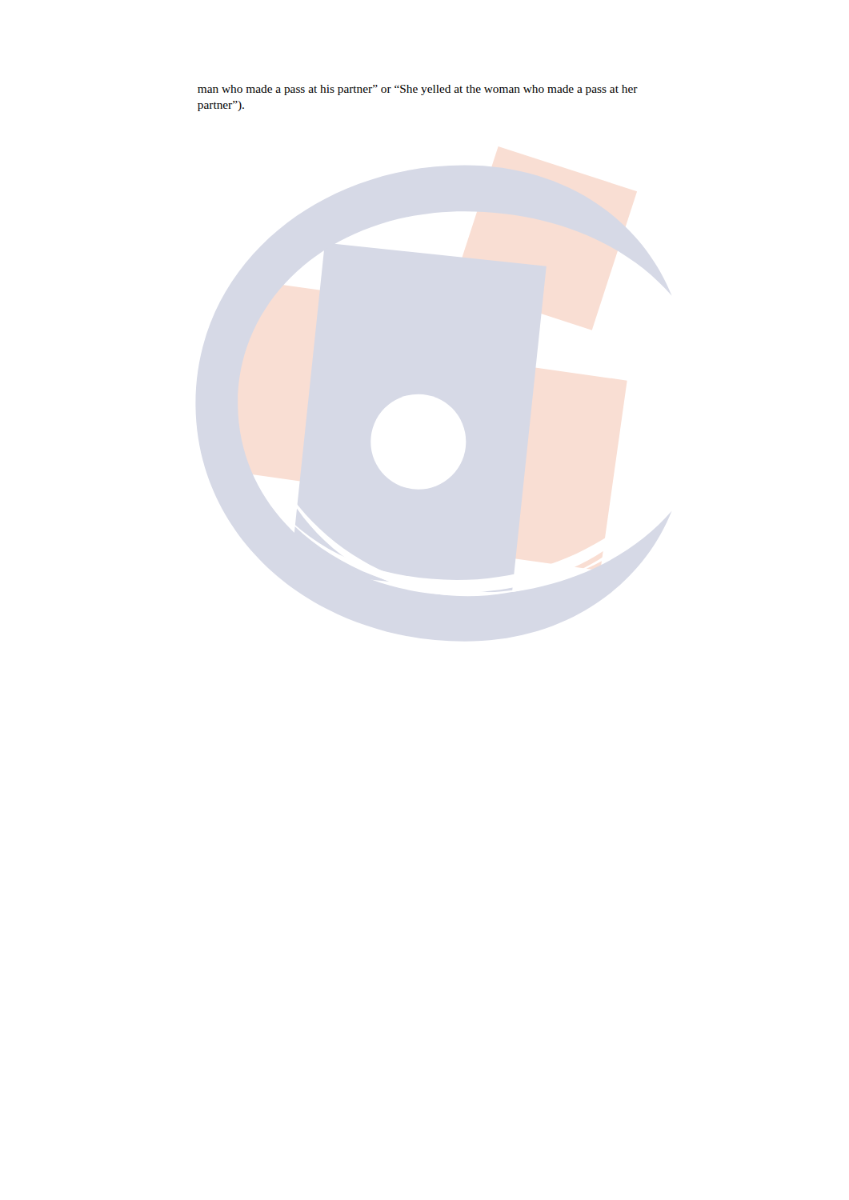man who made a pass at his partner” or “She yelled at the woman who made a pass at her partner”).